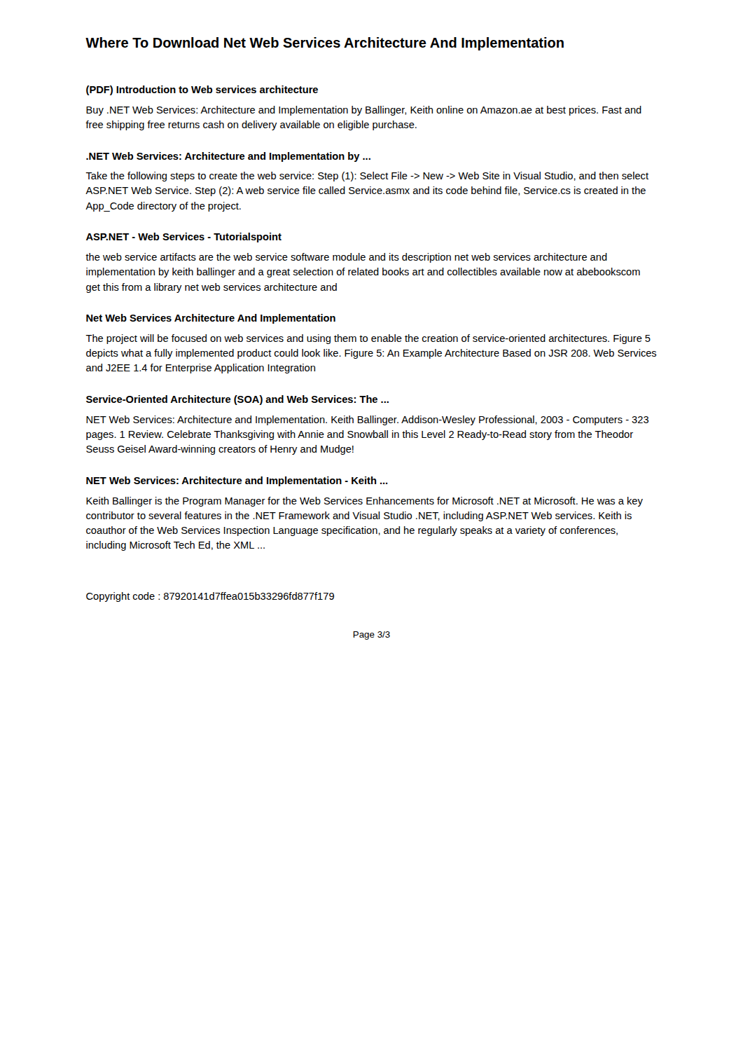Where To Download Net Web Services Architecture And Implementation
(PDF) Introduction to Web services architecture
Buy .NET Web Services: Architecture and Implementation by Ballinger, Keith online on Amazon.ae at best prices. Fast and free shipping free returns cash on delivery available on eligible purchase.
.NET Web Services: Architecture and Implementation by ...
Take the following steps to create the web service: Step (1): Select File -> New -> Web Site in Visual Studio, and then select ASP.NET Web Service. Step (2): A web service file called Service.asmx and its code behind file, Service.cs is created in the App_Code directory of the project.
ASP.NET - Web Services - Tutorialspoint
the web service artifacts are the web service software module and its description net web services architecture and implementation by keith ballinger and a great selection of related books art and collectibles available now at abebookscom get this from a library net web services architecture and
Net Web Services Architecture And Implementation
The project will be focused on web services and using them to enable the creation of service-oriented architectures. Figure 5 depicts what a fully implemented product could look like. Figure 5: An Example Architecture Based on JSR 208. Web Services and J2EE 1.4 for Enterprise Application Integration
Service-Oriented Architecture (SOA) and Web Services: The ...
NET Web Services: Architecture and Implementation. Keith Ballinger. Addison-Wesley Professional, 2003 - Computers - 323 pages. 1 Review. Celebrate Thanksgiving with Annie and Snowball in this Level 2 Ready-to-Read story from the Theodor Seuss Geisel Award-winning creators of Henry and Mudge!
NET Web Services: Architecture and Implementation - Keith ...
Keith Ballinger is the Program Manager for the Web Services Enhancements for Microsoft .NET at Microsoft. He was a key contributor to several features in the .NET Framework and Visual Studio .NET, including ASP.NET Web services. Keith is coauthor of the Web Services Inspection Language specification, and he regularly speaks at a variety of conferences, including Microsoft Tech Ed, the XML ...
Copyright code : 87920141d7ffea015b33296fd877f179
Page 3/3